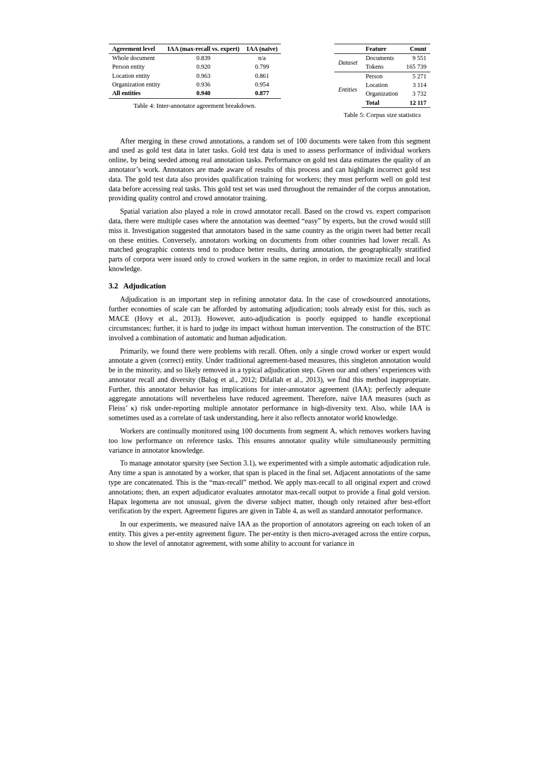| Agreement level | IAA (max-recall vs. expert) | IAA (naïve) |
| --- | --- | --- |
| Whole document | 0.839 | n/a |
| Person entity | 0.920 | 0.799 |
| Location entity | 0.963 | 0.861 |
| Organization entity | 0.936 | 0.954 |
| All entities | 0.940 | 0.877 |
Table 4: Inter-annotator agreement breakdown.
| | Feature | Count |
| --- | --- | --- |
| Dataset | Documents | 9 551 |
| Tokens | 165 739 |
| Entities | Person | 5 271 |
| Location | 3 114 |
| Organization | 3 732 |
| Total | 12 117 |
Table 5: Corpus size statistics
After merging in these crowd annotations, a random set of 100 documents were taken from this segment and used as gold test data in later tasks. Gold test data is used to assess performance of individual workers online, by being seeded among real annotation tasks. Performance on gold test data estimates the quality of an annotator’s work. Annotators are made aware of results of this process and can highlight incorrect gold test data. The gold test data also provides qualification training for workers; they must perform well on gold test data before accessing real tasks. This gold test set was used throughout the remainder of the corpus annotation, providing quality control and crowd annotator training.
Spatial variation also played a role in crowd annotator recall. Based on the crowd vs. expert comparison data, there were multiple cases where the annotation was deemed “easy” by experts, but the crowd would still miss it. Investigation suggested that annotators based in the same country as the origin tweet had better recall on these entities. Conversely, annotators working on documents from other countries had lower recall. As matched geographic contexts tend to produce better results, during annotation, the geographically stratified parts of corpora were issued only to crowd workers in the same region, in order to maximize recall and local knowledge.
3.2 Adjudication
Adjudication is an important step in refining annotator data. In the case of crowdsourced annotations, further economies of scale can be afforded by automating adjudication; tools already exist for this, such as MACE (Hovy et al., 2013). However, auto-adjudication is poorly equipped to handle exceptional circumstances; further, it is hard to judge its impact without human intervention. The construction of the BTC involved a combination of automatic and human adjudication.
Primarily, we found there were problems with recall. Often, only a single crowd worker or expert would annotate a given (correct) entity. Under traditional agreement-based measures, this singleton annotation would be in the minority, and so likely removed in a typical adjudication step. Given our and others’ experiences with annotator recall and diversity (Balog et al., 2012; Difallah et al., 2013), we find this method inappropriate. Further, this annotator behavior has implications for inter-annotator agreement (IAA); perfectly adequate aggregate annotations will nevertheless have reduced agreement. Therefore, naïve IAA measures (such as Fleiss’ κ) risk under-reporting multiple annotator performance in high-diversity text. Also, while IAA is sometimes used as a correlate of task understanding, here it also reflects annotator world knowledge.
Workers are continually monitored using 100 documents from segment A, which removes workers having too low performance on reference tasks. This ensures annotator quality while simultaneously permitting variance in annotator knowledge.
To manage annotator sparsity (see Section 3.1), we experimented with a simple automatic adjudication rule. Any time a span is annotated by a worker, that span is placed in the final set. Adjacent annotations of the same type are concatenated. This is the “max-recall” method. We apply max-recall to all original expert and crowd annotations; then, an expert adjudicator evaluates annotator max-recall output to provide a final gold version. Hapax legomena are not unusual, given the diverse subject matter, though only retained after best-effort verification by the expert. Agreement figures are given in Table 4, as well as standard annotator performance.
In our experiments, we measured naïve IAA as the proportion of annotators agreeing on each token of an entity. This gives a per-entity agreement figure. The per-entity is then micro-averaged across the entire corpus, to show the level of annotator agreement, with some ability to account for variance in